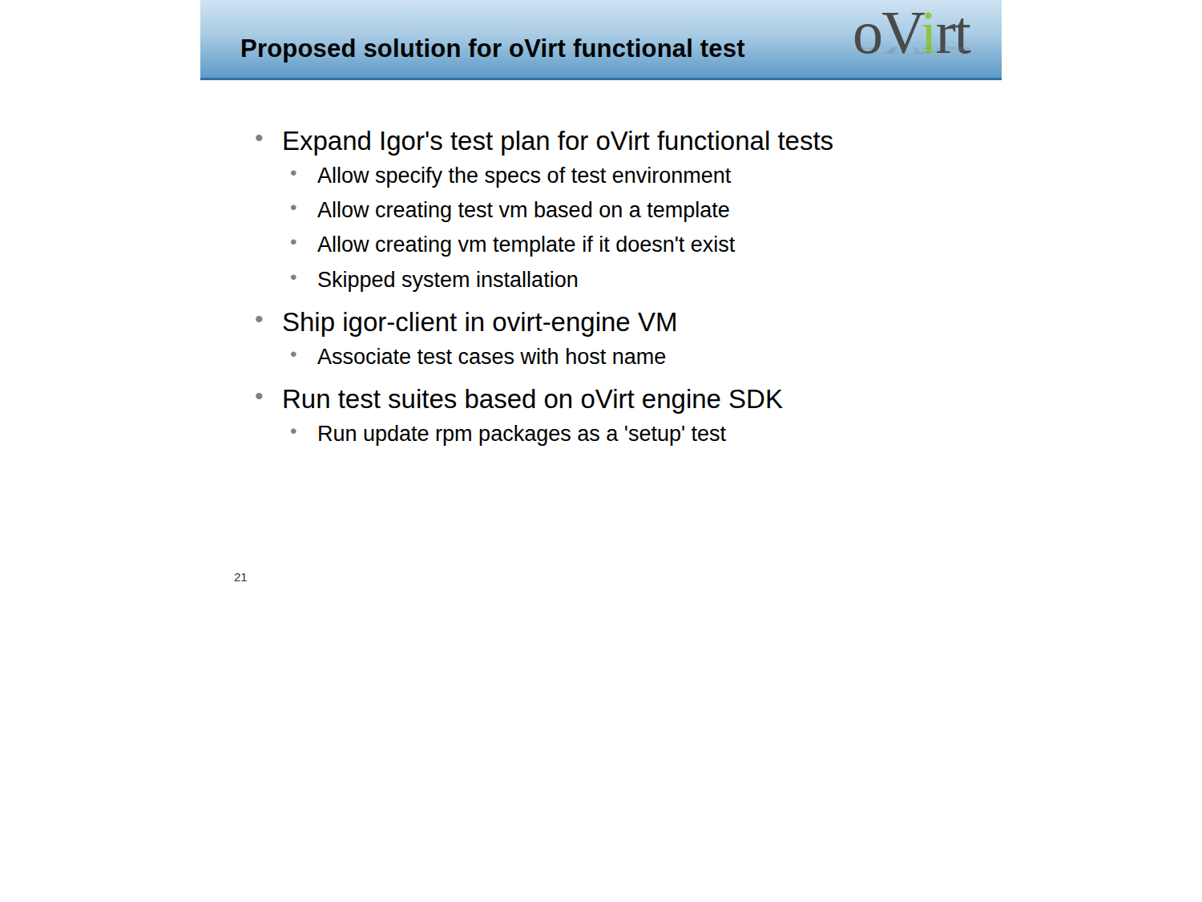Proposed solution for oVirt functional test
oVirt
oVirt
Expand Igor's test plan for oVirt functional tests
Allow specify the specs of test environment
Allow creating test vm based on a template
Allow creating vm template if it doesn't exist
Skipped system installation
Ship igor-client in ovirt-engine VM
Associate test cases with host name
Run test suites based on oVirt engine SDK
Run update rpm packages as a 'setup' test
21